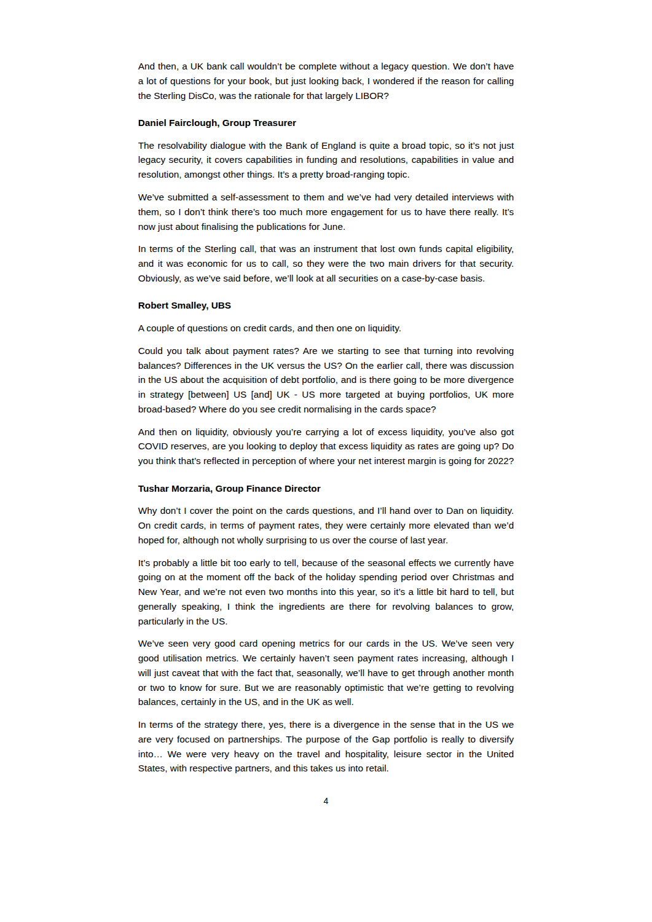And then, a UK bank call wouldn’t be complete without a legacy question. We don’t have a lot of questions for your book, but just looking back, I wondered if the reason for calling the Sterling DisCo, was the rationale for that largely LIBOR?
Daniel Fairclough, Group Treasurer
The resolvability dialogue with the Bank of England is quite a broad topic, so it’s not just legacy security, it covers capabilities in funding and resolutions, capabilities in value and resolution, amongst other things. It’s a pretty broad-ranging topic.
We’ve submitted a self-assessment to them and we’ve had very detailed interviews with them, so I don’t think there’s too much more engagement for us to have there really. It’s now just about finalising the publications for June.
In terms of the Sterling call, that was an instrument that lost own funds capital eligibility, and it was economic for us to call, so they were the two main drivers for that security. Obviously, as we’ve said before, we’ll look at all securities on a case-by-case basis.
Robert Smalley, UBS
A couple of questions on credit cards, and then one on liquidity.
Could you talk about payment rates? Are we starting to see that turning into revolving balances? Differences in the UK versus the US? On the earlier call, there was discussion in the US about the acquisition of debt portfolio, and is there going to be more divergence in strategy [between] US [and] UK - US more targeted at buying portfolios, UK more broad-based? Where do you see credit normalising in the cards space?
And then on liquidity, obviously you’re carrying a lot of excess liquidity, you’ve also got COVID reserves, are you looking to deploy that excess liquidity as rates are going up? Do you think that’s reflected in perception of where your net interest margin is going for 2022?
Tushar Morzaria, Group Finance Director
Why don’t I cover the point on the cards questions, and I’ll hand over to Dan on liquidity. On credit cards, in terms of payment rates, they were certainly more elevated than we’d hoped for, although not wholly surprising to us over the course of last year.
It’s probably a little bit too early to tell, because of the seasonal effects we currently have going on at the moment off the back of the holiday spending period over Christmas and New Year, and we’re not even two months into this year, so it’s a little bit hard to tell, but generally speaking, I think the ingredients are there for revolving balances to grow, particularly in the US.
We’ve seen very good card opening metrics for our cards in the US. We’ve seen very good utilisation metrics. We certainly haven’t seen payment rates increasing, although I will just caveat that with the fact that, seasonally, we’ll have to get through another month or two to know for sure. But we are reasonably optimistic that we’re getting to revolving balances, certainly in the US, and in the UK as well.
In terms of the strategy there, yes, there is a divergence in the sense that in the US we are very focused on partnerships. The purpose of the Gap portfolio is really to diversify into… We were very heavy on the travel and hospitality, leisure sector in the United States, with respective partners, and this takes us into retail.
4